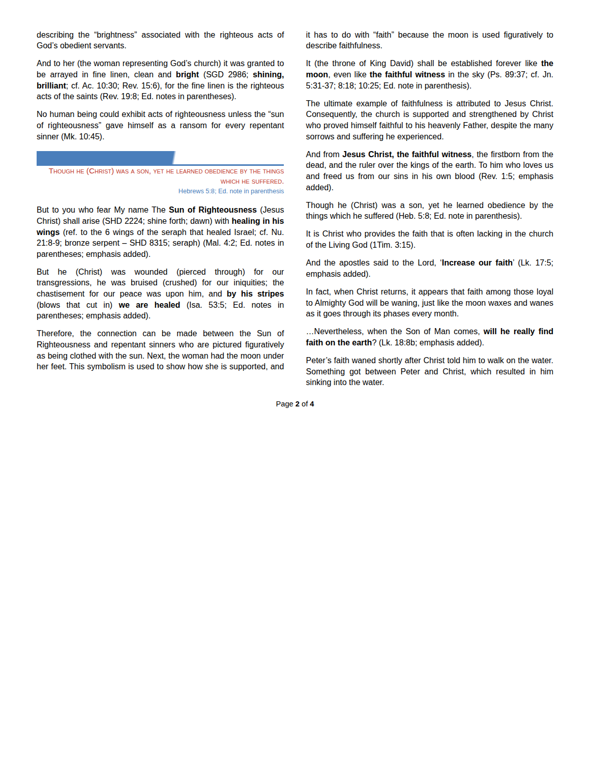describing the “brightness” associated with the righteous acts of God’s obedient servants.
And to her (the woman representing God’s church) it was granted to be arrayed in fine linen, clean and bright (SGD 2986; shining, brilliant; cf. Ac. 10:30; Rev. 15:6), for the fine linen is the righteous acts of the saints (Rev. 19:8; Ed. notes in parentheses).
No human being could exhibit acts of righteousness unless the “sun of righteousness” gave himself as a ransom for every repentant sinner (Mk. 10:45).
Though he (Christ) was a son, yet he learned obedience by the things which he suffered.
Hebrews 5:8; Ed. note in parenthesis
But to you who fear My name The Sun of Righteousness (Jesus Christ) shall arise (SHD 2224; shine forth; dawn) with healing in his wings (ref. to the 6 wings of the seraph that healed Israel; cf. Nu. 21:8-9; bronze serpent – SHD 8315; seraph) (Mal. 4:2; Ed. notes in parentheses; emphasis added).
But he (Christ) was wounded (pierced through) for our transgressions, he was bruised (crushed) for our iniquities; the chastisement for our peace was upon him, and by his stripes (blows that cut in) we are healed (Isa. 53:5; Ed. notes in parentheses; emphasis added).
Therefore, the connection can be made between the Sun of Righteousness and repentant sinners who are pictured figuratively as being clothed with the sun. Next, the woman had the moon under her feet. This symbolism is used to show how she is supported, and it has to do with “faith” because the moon is used figuratively to describe faithfulness.
It (the throne of King David) shall be established forever like the moon, even like the faithful witness in the sky (Ps. 89:37; cf. Jn. 5:31-37; 8:18; 10:25; Ed. note in parenthesis).
The ultimate example of faithfulness is attributed to Jesus Christ. Consequently, the church is supported and strengthened by Christ who proved himself faithful to his heavenly Father, despite the many sorrows and suffering he experienced.
And from Jesus Christ, the faithful witness, the firstborn from the dead, and the ruler over the kings of the earth. To him who loves us and freed us from our sins in his own blood (Rev. 1:5; emphasis added).
Though he (Christ) was a son, yet he learned obedience by the things which he suffered (Heb. 5:8; Ed. note in parenthesis).
It is Christ who provides the faith that is often lacking in the church of the Living God (1Tim. 3:15).
And the apostles said to the Lord, ‘Increase our faith’ (Lk. 17:5; emphasis added).
In fact, when Christ returns, it appears that faith among those loyal to Almighty God will be waning, just like the moon waxes and wanes as it goes through its phases every month.
…Nevertheless, when the Son of Man comes, will he really find faith on the earth? (Lk. 18:8b; emphasis added).
Peter’s faith waned shortly after Christ told him to walk on the water. Something got between Peter and Christ, which resulted in him sinking into the water.
Page 2 of 4